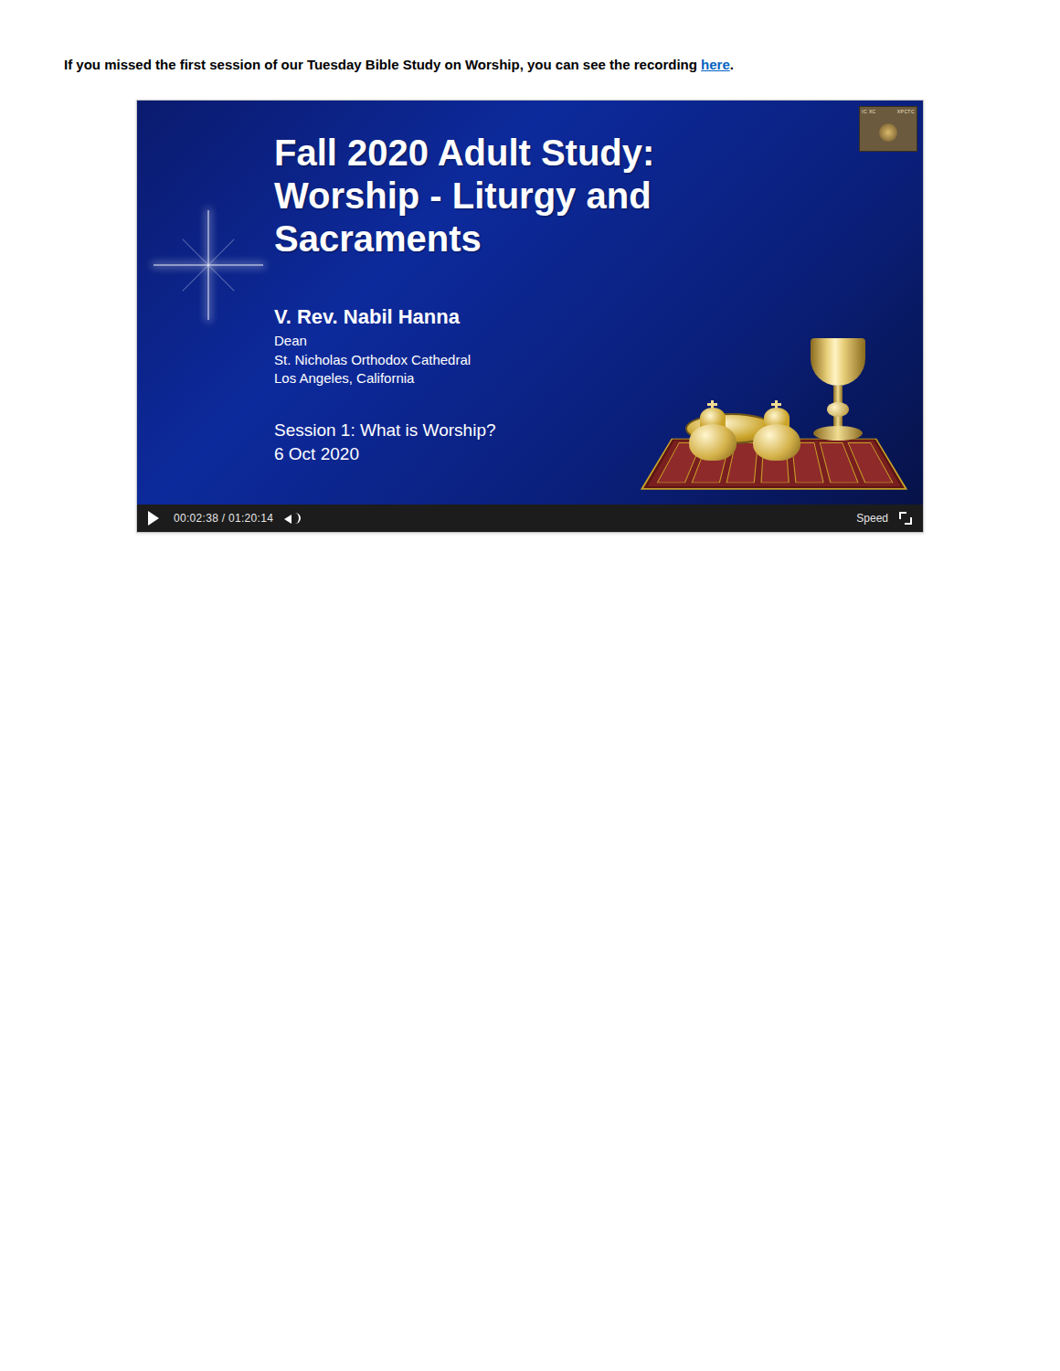If you missed the first session of our Tuesday Bible Study on Worship, you can see the recording here.
ІС ХС ХРСТС
Fall 2020 Adult Study:
Worship - Liturgy and
Sacraments
V. Rev. Nabil Hanna
Dean
St. Nicholas Orthodox Cathedral
Los Angeles, California
Session 1: What is Worship?
6 Oct 2020
00:02:38 / 01:20:14 Speed